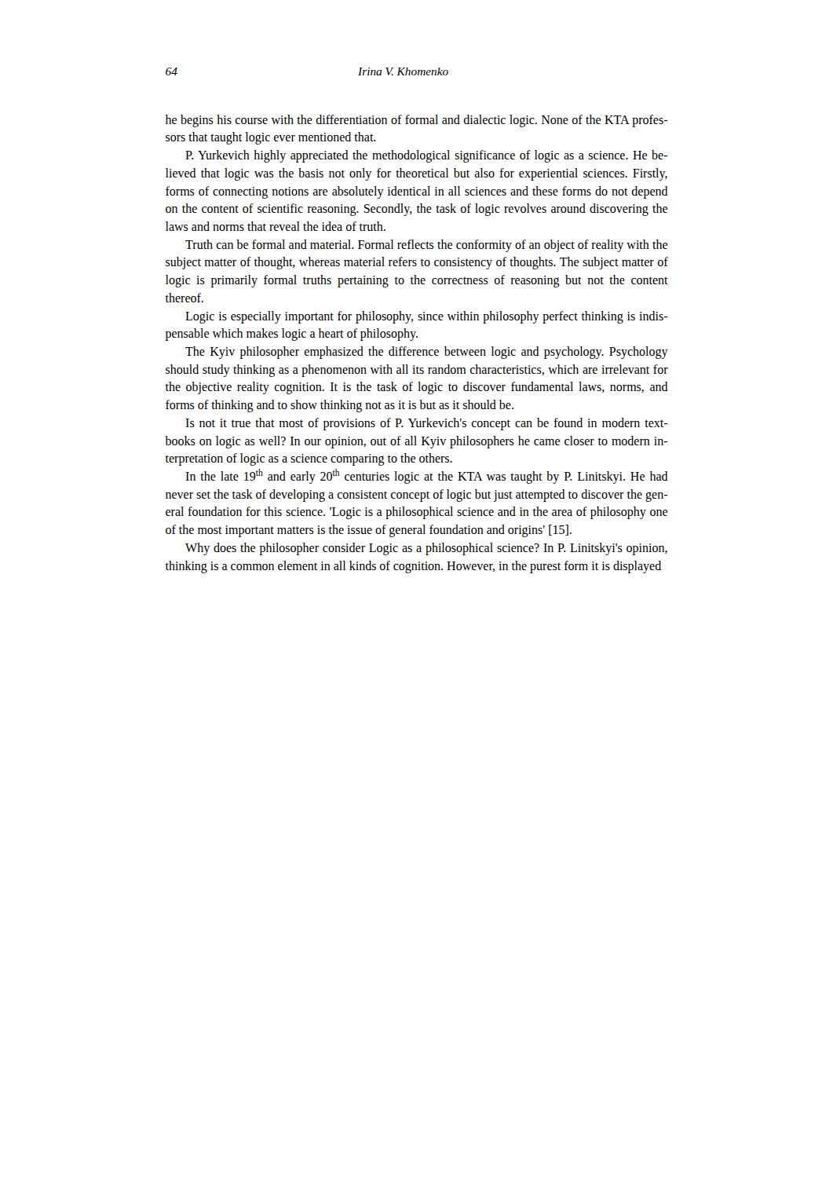64 Irina V. Khomenko
he begins his course with the differentiation of formal and dialectic logic. None of the KTA professors that taught logic ever mentioned that.
P. Yurkevich highly appreciated the methodological significance of logic as a science. He believed that logic was the basis not only for theoretical but also for experiential sciences. Firstly, forms of connecting notions are absolutely identical in all sciences and these forms do not depend on the content of scientific reasoning. Secondly, the task of logic revolves around discovering the laws and norms that reveal the idea of truth.
Truth can be formal and material. Formal reflects the conformity of an object of reality with the subject matter of thought, whereas material refers to consistency of thoughts. The subject matter of logic is primarily formal truths pertaining to the correctness of reasoning but not the content thereof.
Logic is especially important for philosophy, since within philosophy perfect thinking is indispensable which makes logic a heart of philosophy.
The Kyiv philosopher emphasized the difference between logic and psychology. Psychology should study thinking as a phenomenon with all its random characteristics, which are irrelevant for the objective reality cognition. It is the task of logic to discover fundamental laws, norms, and forms of thinking and to show thinking not as it is but as it should be.
Is not it true that most of provisions of P. Yurkevich's concept can be found in modern textbooks on logic as well? In our opinion, out of all Kyiv philosophers he came closer to modern interpretation of logic as a science comparing to the others.
In the late 19th and early 20th centuries logic at the KTA was taught by P. Linitskyi. He had never set the task of developing a consistent concept of logic but just attempted to discover the general foundation for this science. 'Logic is a philosophical science and in the area of philosophy one of the most important matters is the issue of general foundation and origins' [15].
Why does the philosopher consider Logic as a philosophical science? In P. Linitskyi's opinion, thinking is a common element in all kinds of cognition. However, in the purest form it is displayed